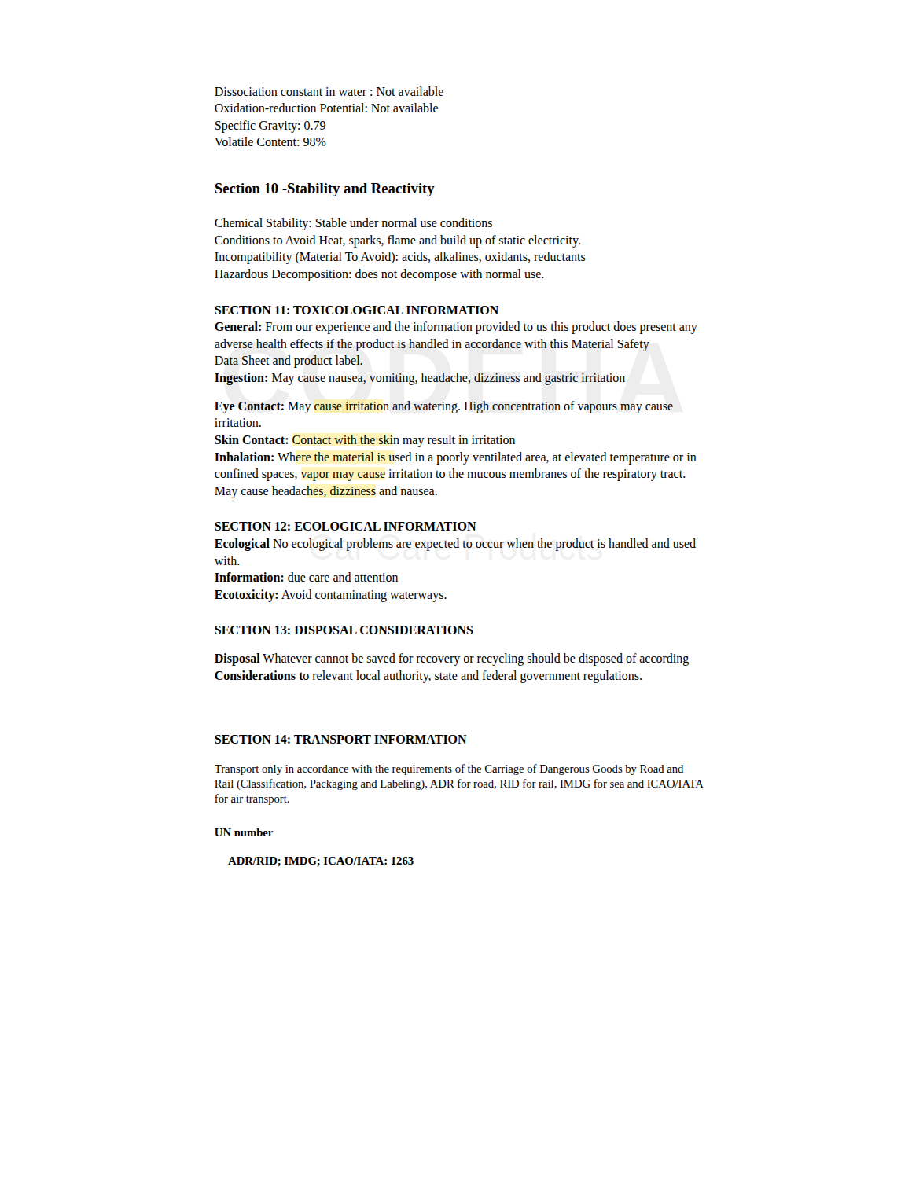CODEHA
Car Care Products
Dissociation constant in water : Not available
Oxidation-reduction Potential: Not available
Specific Gravity: 0.79
Volatile Content: 98%
Section 10 -Stability and Reactivity
Chemical Stability: Stable under normal use conditions
Conditions to Avoid Heat, sparks, flame and build up of static electricity.
Incompatibility (Material To Avoid): acids, alkalines, oxidants, reductants
Hazardous Decomposition: does not decompose with normal use.
SECTION 11: TOXICOLOGICAL INFORMATION
General: From our experience and the information provided to us this product does present any adverse health effects if the product is handled in accordance with this Material Safety
Data Sheet and product label.
Ingestion: May cause nausea, vomiting, headache, dizziness and gastric irritation
Eye Contact: May cause irritation and watering. High concentration of vapours may cause irritation.
Skin Contact: Contact with the skin may result in irritation
Inhalation: Where the material is used in a poorly ventilated area, at elevated temperature or in confined spaces, vapor may cause irritation to the mucous membranes of the respiratory tract. May cause headaches, dizziness and nausea.
SECTION 12: ECOLOGICAL INFORMATION
Ecological No ecological problems are expected to occur when the product is handled and used with.
Information: due care and attention
Ecotoxicity: Avoid contaminating waterways.
SECTION 13: DISPOSAL CONSIDERATIONS
Disposal Whatever cannot be saved for recovery or recycling should be disposed of according
Considerations to relevant local authority, state and federal government regulations.
SECTION 14: TRANSPORT INFORMATION
Transport only in accordance with the requirements of the Carriage of Dangerous Goods by Road and Rail (Classification, Packaging and Labeling), ADR for road, RID for rail, IMDG for sea and ICAO/IATA for air transport.
UN number
ADR/RID; IMDG; ICAO/IATA: 1263